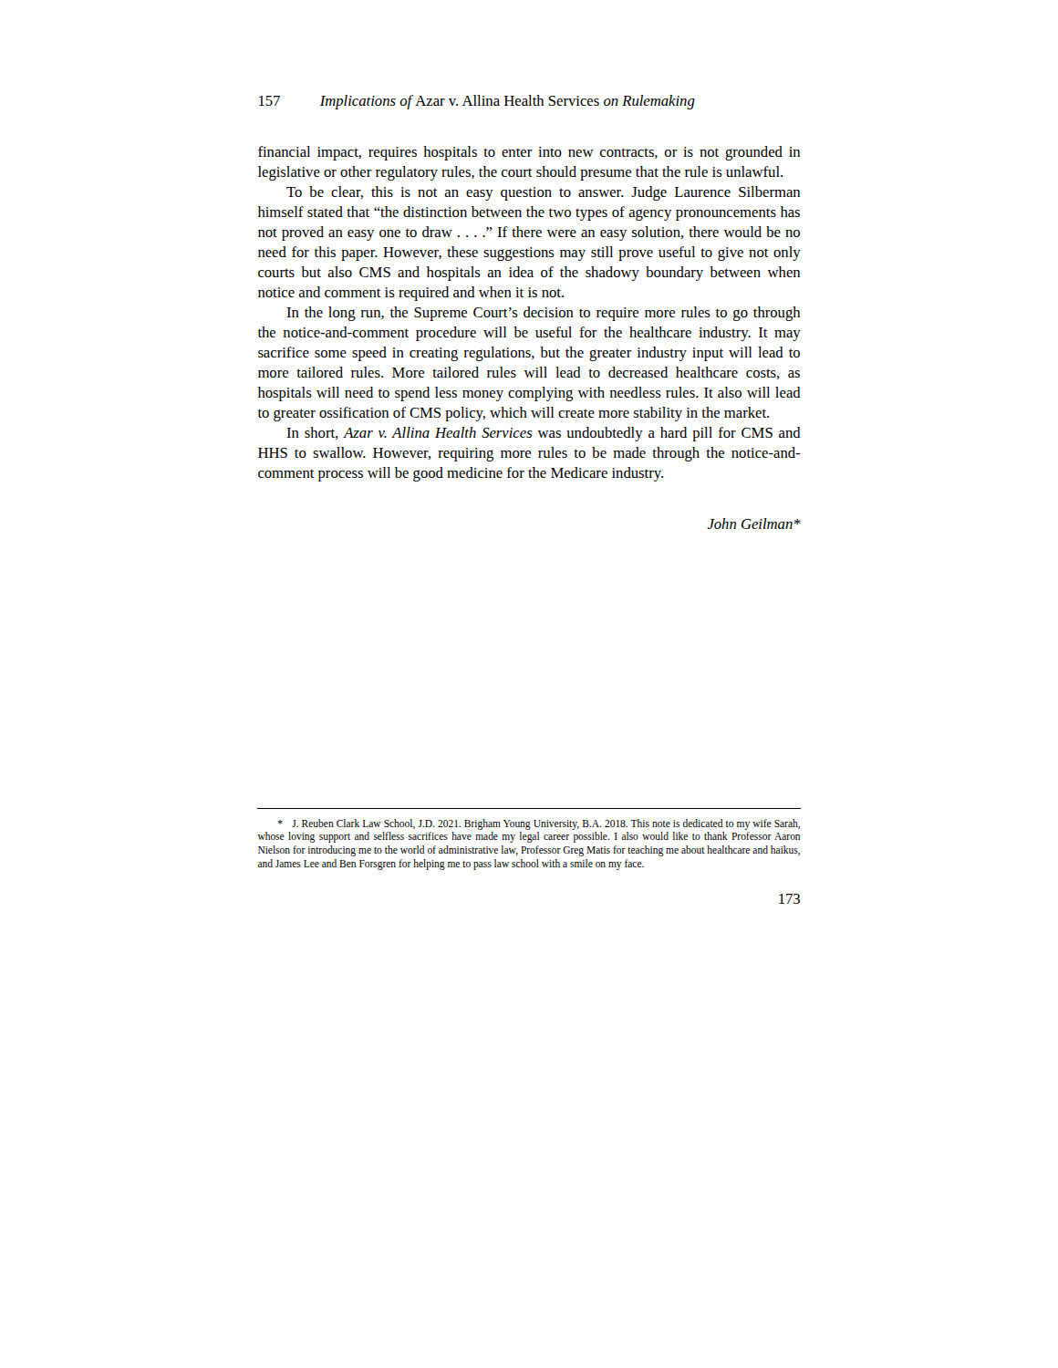157 Implications of Azar v. Allina Health Services on Rulemaking
financial impact, requires hospitals to enter into new contracts, or is not grounded in legislative or other regulatory rules, the court should presume that the rule is unlawful.
To be clear, this is not an easy question to answer. Judge Laurence Silberman himself stated that “the distinction between the two types of agency pronouncements has not proved an easy one to draw . . . .” If there were an easy solution, there would be no need for this paper. However, these suggestions may still prove useful to give not only courts but also CMS and hospitals an idea of the shadowy boundary between when notice and comment is required and when it is not.
In the long run, the Supreme Court’s decision to require more rules to go through the notice-and-comment procedure will be useful for the healthcare industry. It may sacrifice some speed in creating regulations, but the greater industry input will lead to more tailored rules. More tailored rules will lead to decreased healthcare costs, as hospitals will need to spend less money complying with needless rules. It also will lead to greater ossification of CMS policy, which will create more stability in the market.
In short, Azar v. Allina Health Services was undoubtedly a hard pill for CMS and HHS to swallow. However, requiring more rules to be made through the notice-and-comment process will be good medicine for the Medicare industry.
John Geilman*
*J. Reuben Clark Law School, J.D. 2021. Brigham Young University, B.A. 2018. This note is dedicated to my wife Sarah, whose loving support and selfless sacrifices have made my legal career possible. I also would like to thank Professor Aaron Nielson for introducing me to the world of administrative law, Professor Greg Matis for teaching me about healthcare and haikus, and James Lee and Ben Forsgren for helping me to pass law school with a smile on my face.
173